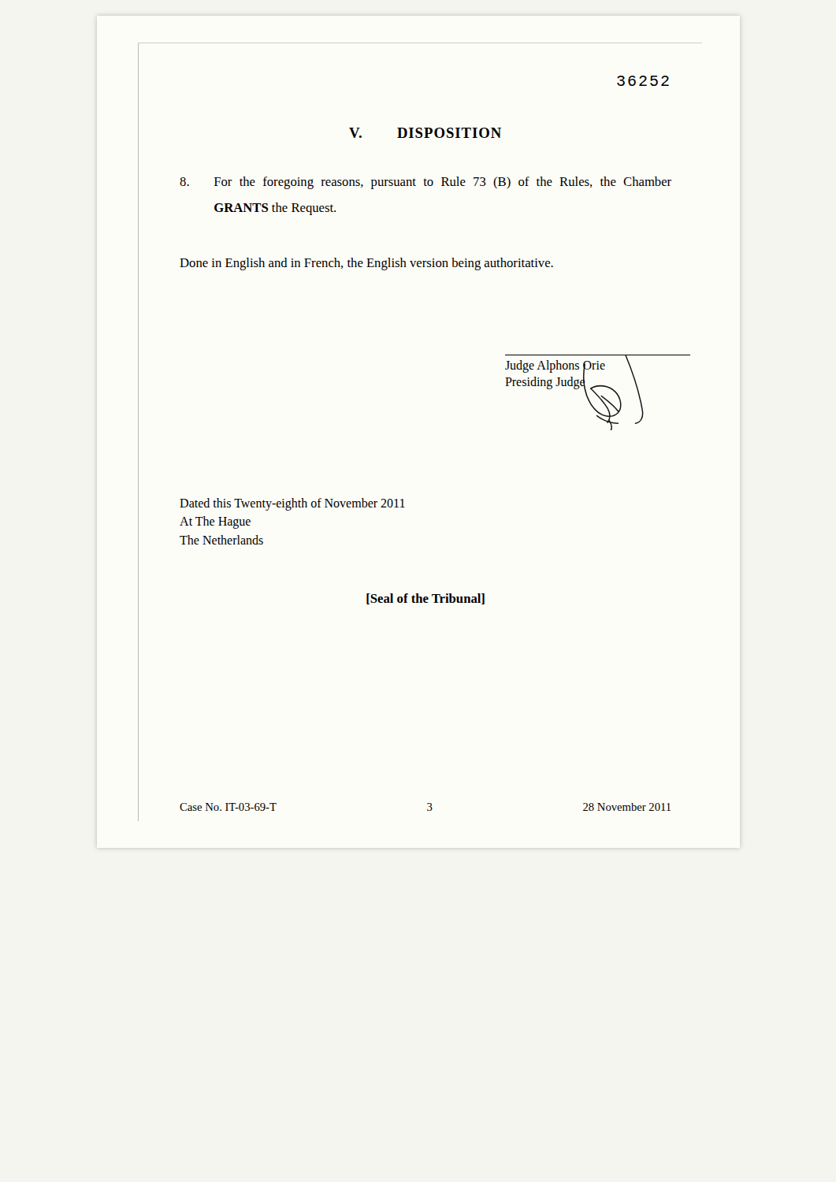36252
V. DISPOSITION
8. For the foregoing reasons, pursuant to Rule 73 (B) of the Rules, the Chamber GRANTS the Request.
Done in English and in French, the English version being authoritative.
Judge Alphons Orie
Presiding Judge
Dated this Twenty-eighth of November 2011
At The Hague
The Netherlands
[Seal of the Tribunal]
Case No. IT-03-69-T 3 28 November 2011